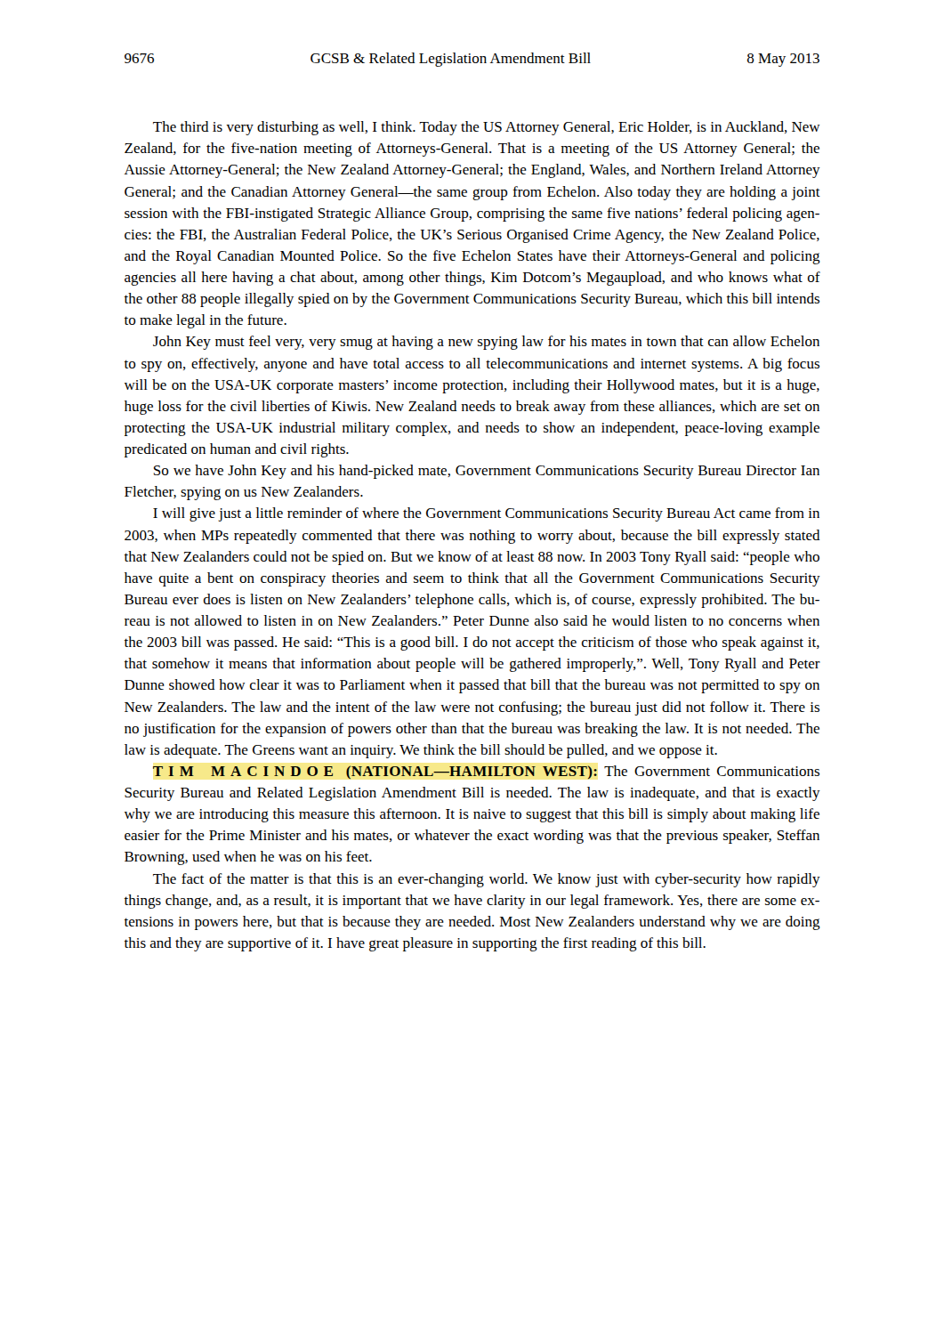9676 GCSB & Related Legislation Amendment Bill 8 May 2013
The third is very disturbing as well, I think. Today the US Attorney General, Eric Holder, is in Auckland, New Zealand, for the five-nation meeting of Attorneys-General. That is a meeting of the US Attorney General; the Aussie Attorney-General; the New Zealand Attorney-General; the England, Wales, and Northern Ireland Attorney General; and the Canadian Attorney General—the same group from Echelon. Also today they are holding a joint session with the FBI-instigated Strategic Alliance Group, comprising the same five nations’ federal policing agencies: the FBI, the Australian Federal Police, the UK’s Serious Organised Crime Agency, the New Zealand Police, and the Royal Canadian Mounted Police. So the five Echelon States have their Attorneys-General and policing agencies all here having a chat about, among other things, Kim Dotcom’s Megaupload, and who knows what of the other 88 people illegally spied on by the Government Communications Security Bureau, which this bill intends to make legal in the future.
John Key must feel very, very smug at having a new spying law for his mates in town that can allow Echelon to spy on, effectively, anyone and have total access to all telecommunications and internet systems. A big focus will be on the USA-UK corporate masters’ income protection, including their Hollywood mates, but it is a huge, huge loss for the civil liberties of Kiwis. New Zealand needs to break away from these alliances, which are set on protecting the USA-UK industrial military complex, and needs to show an independent, peace-loving example predicated on human and civil rights.
So we have John Key and his hand-picked mate, Government Communications Security Bureau Director Ian Fletcher, spying on us New Zealanders.
I will give just a little reminder of where the Government Communications Security Bureau Act came from in 2003, when MPs repeatedly commented that there was nothing to worry about, because the bill expressly stated that New Zealanders could not be spied on. But we know of at least 88 now. In 2003 Tony Ryall said: “people who have quite a bent on conspiracy theories and seem to think that all the Government Communications Security Bureau ever does is listen on New Zealanders’ telephone calls, which is, of course, expressly prohibited. The bureau is not allowed to listen in on New Zealanders.” Peter Dunne also said he would listen to no concerns when the 2003 bill was passed. He said: “This is a good bill. I do not accept the criticism of those who speak against it, that somehow it means that information about people will be gathered improperly,”. Well, Tony Ryall and Peter Dunne showed how clear it was to Parliament when it passed that bill that the bureau was not permitted to spy on New Zealanders. The law and the intent of the law were not confusing; the bureau just did not follow it. There is no justification for the expansion of powers other than that the bureau was breaking the law. It is not needed. The law is adequate. The Greens want an inquiry. We think the bill should be pulled, and we oppose it.
TIM MACINDOE (National—Hamilton West): The Government Communications Security Bureau and Related Legislation Amendment Bill is needed. The law is inadequate, and that is exactly why we are introducing this measure this afternoon. It is naive to suggest that this bill is simply about making life easier for the Prime Minister and his mates, or whatever the exact wording was that the previous speaker, Steffan Browning, used when he was on his feet.
The fact of the matter is that this is an ever-changing world. We know just with cyber-security how rapidly things change, and, as a result, it is important that we have clarity in our legal framework. Yes, there are some extensions in powers here, but that is because they are needed. Most New Zealanders understand why we are doing this and they are supportive of it. I have great pleasure in supporting the first reading of this bill.